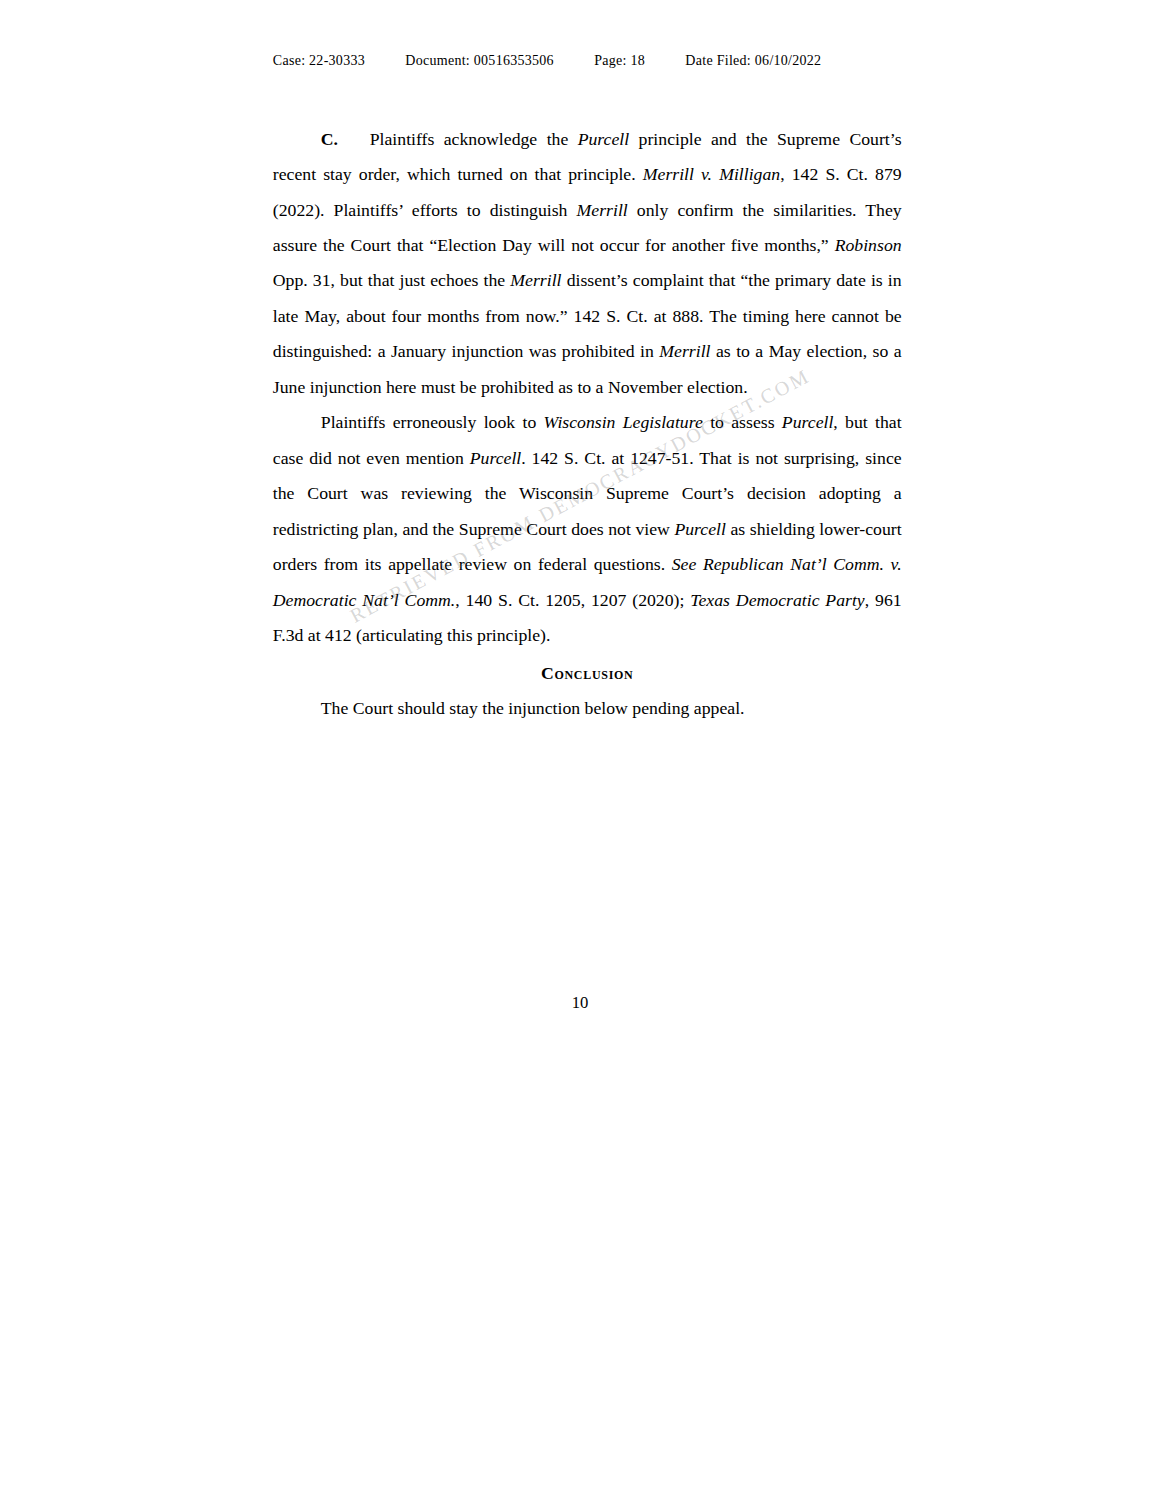Case: 22-30333 Document: 00516353506 Page: 18 Date Filed: 06/10/2022
C. Plaintiffs acknowledge the Purcell principle and the Supreme Court’s recent stay order, which turned on that principle. Merrill v. Milligan, 142 S. Ct. 879 (2022). Plaintiffs’ efforts to distinguish Merrill only confirm the similarities. They assure the Court that “Election Day will not occur for another five months,” Robinson Opp. 31, but that just echoes the Merrill dissent’s complaint that “the primary date is in late May, about four months from now.” 142 S. Ct. at 888. The timing here cannot be distinguished: a January injunction was prohibited in Merrill as to a May election, so a June injunction here must be prohibited as to a November election.
Plaintiffs erroneously look to Wisconsin Legislature to assess Purcell, but that case did not even mention Purcell. 142 S. Ct. at 1247-51. That is not surprising, since the Court was reviewing the Wisconsin Supreme Court’s decision adopting a redistricting plan, and the Supreme Court does not view Purcell as shielding lower-court orders from its appellate review on federal questions. See Republican Nat’l Comm. v. Democratic Nat’l Comm., 140 S. Ct. 1205, 1207 (2020); Texas Democratic Party, 961 F.3d at 412 (articulating this principle).
Conclusion
The Court should stay the injunction below pending appeal.
RETRIEVED FROM DEMOCRACYDOCKET.COM
10